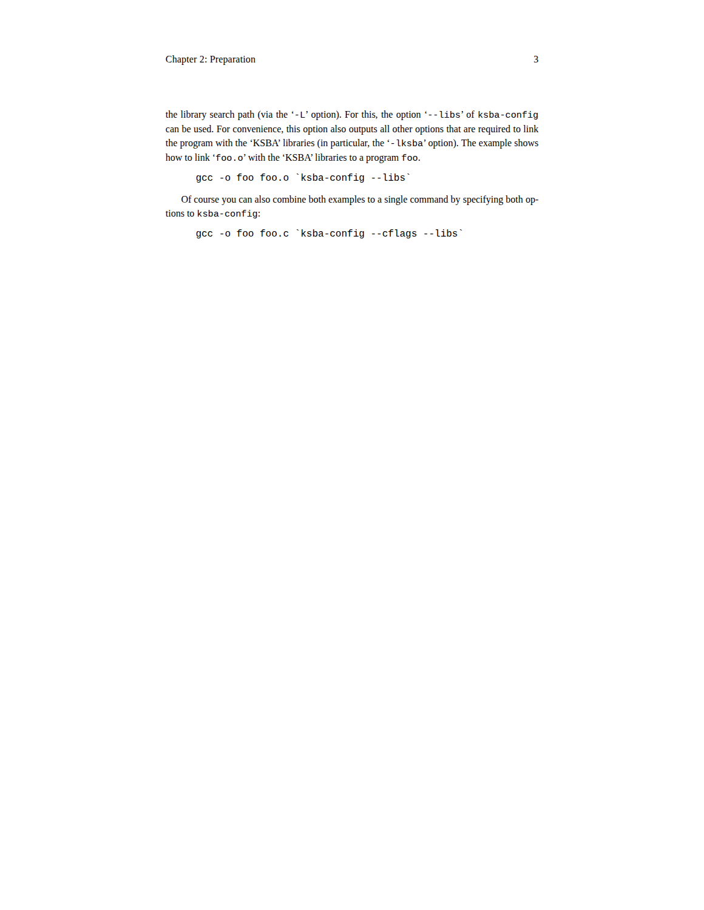Chapter 2: Preparation 3
the library search path (via the ‘-L’ option). For this, the option ‘--libs’ of ksba-config can be used. For convenience, this option also outputs all other options that are required to link the program with the ‘KSBA’ libraries (in particular, the ‘-lksba’ option). The example shows how to link ‘foo.o’ with the ‘KSBA’ libraries to a program foo.
gcc -o foo foo.o `ksba-config --libs`
Of course you can also combine both examples to a single command by specifying both options to ksba-config:
gcc -o foo foo.c `ksba-config --cflags --libs`